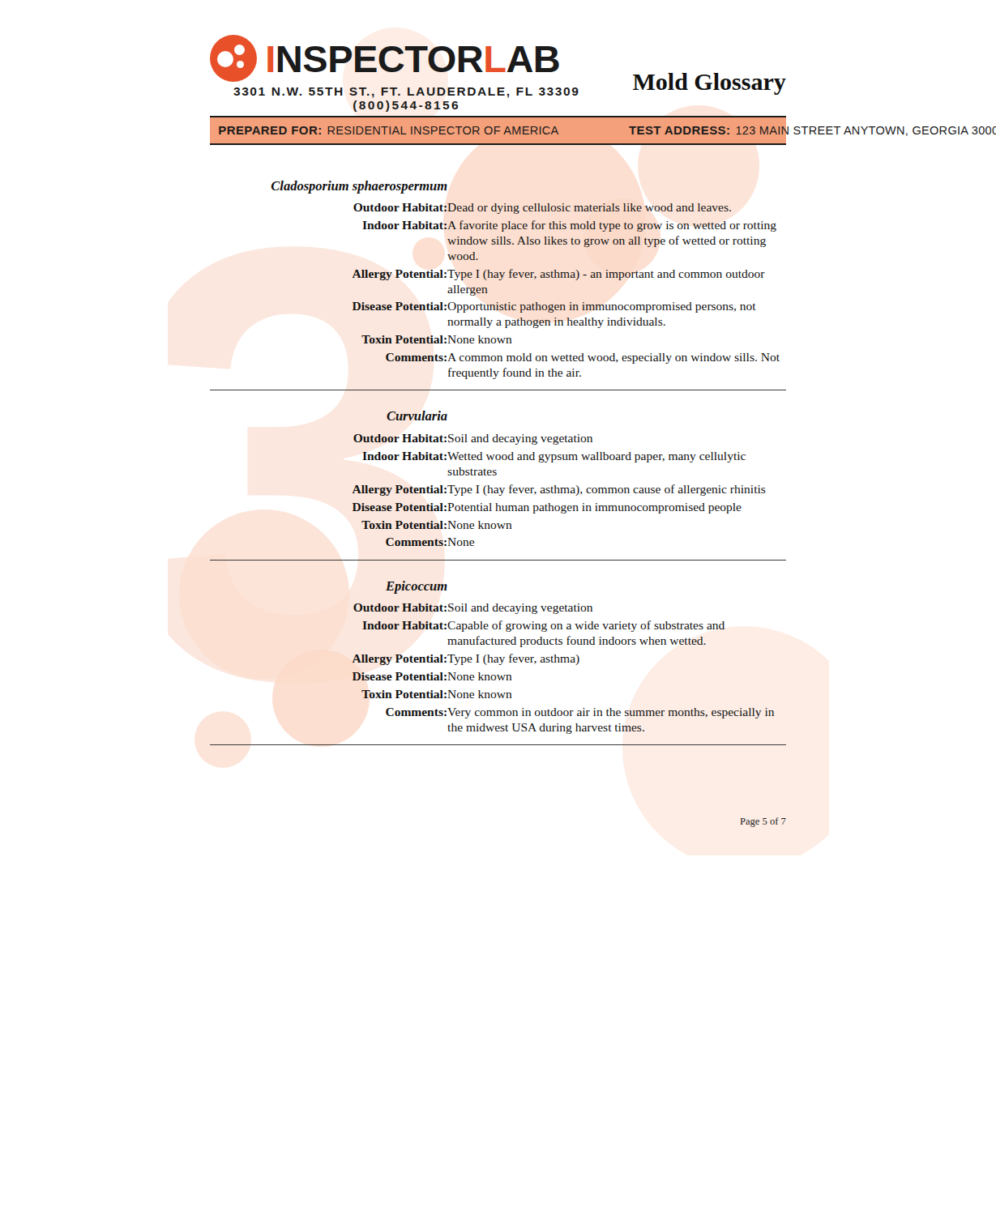3
INSPECTORLAB
3301 N.W. 55TH ST., FT. LAUDERDALE, FL 33309
(800)544-8156
Mold Glossary
Prepared for: Residential Inspector of America
Test Address: 123 Main Street Anytown, Georgia 30000
Cladosporium sphaerospermum
| Outdoor Habitat: | Dead or dying cellulosic materials like wood and leaves. |
| Indoor Habitat: | A favorite place for this mold type to grow is on wetted or rotting window sills. Also likes to grow on all type of wetted or rotting wood. |
| Allergy Potential: | Type I (hay fever, asthma) - an important and common outdoor allergen |
| Disease Potential: | Opportunistic pathogen in immunocompromised persons, not normally a pathogen in healthy individuals. |
| Toxin Potential: | None known |
| Comments: | A common mold on wetted wood, especially on window sills. Not frequently found in the air. |
Curvularia
| Outdoor Habitat: | Soil and decaying vegetation |
| Indoor Habitat: | Wetted wood and gypsum wallboard paper, many cellulytic substrates |
| Allergy Potential: | Type I (hay fever, asthma), common cause of allergenic rhinitis |
| Disease Potential: | Potential human pathogen in immunocompromised people |
| Toxin Potential: | None known |
| Comments: | None |
Epicoccum
| Outdoor Habitat: | Soil and decaying vegetation |
| Indoor Habitat: | Capable of growing on a wide variety of substrates and manufactured products found indoors when wetted. |
| Allergy Potential: | Type I (hay fever, asthma) |
| Disease Potential: | None known |
| Toxin Potential: | None known |
| Comments: | Very common in outdoor air in the summer months, especially in the midwest USA during harvest times. |
Page 5 of 7